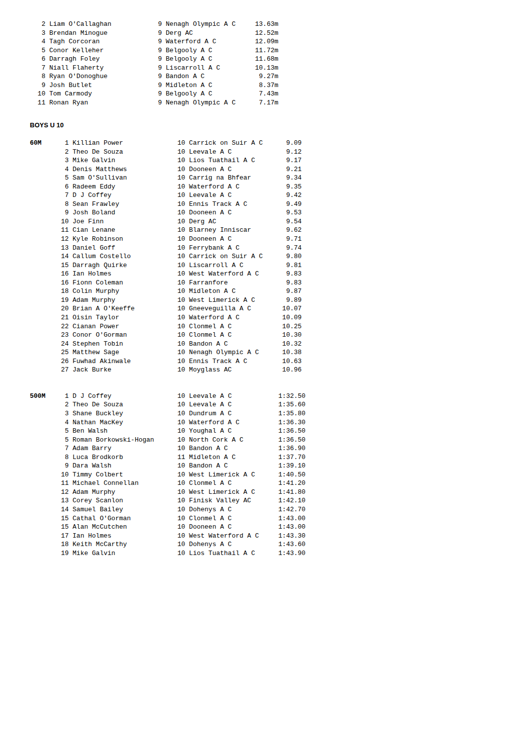2 Liam O'Callaghan            9 Nenagh Olympic A C     13.63m
   3 Brendan Minogue             9 Derg AC                12.52m
   4 Tagh Corcoran               9 Waterford A C          12.09m
   5 Conor Kelleher              9 Belgooly A C           11.72m
   6 Darragh Foley               9 Belgooly A C           11.68m
   7 Niall Flaherty              9 Liscarroll A C         10.13m
   8 Ryan O'Donoghue             9 Bandon A C              9.27m
   9 Josh Butlet                 9 Midleton A C            8.37m
  10 Tom Carmody                 9 Belgooly A C            7.43m
  11 Ronan Ryan                  9 Nenagh Olympic A C      7.17m
BOYS U 10
60M      1 Killian Power              10 Carrick on Suir A C      9.09
         2 Theo De Souza              10 Leevale A C              9.12
         3 Mike Galvin                10 Lios Tuathail A C        9.17
         4 Denis Matthews             10 Dooneen A C              9.21
         5 Sam O'Sullivan             10 Carrig na Bhfear         9.34
         6 Radeem Eddy                10 Waterford A C            9.35
         7 D J Coffey                 10 Leevale A C              9.42
         8 Sean Frawley               10 Ennis Track A C          9.49
         9 Josh Boland                10 Dooneen A C              9.53
        10 Joe Finn                   10 Derg AC                  9.54
        11 Cian Lenane                10 Blarney Inniscar         9.62
        12 Kyle Robinson              10 Dooneen A C              9.71
        13 Daniel Goff                10 Ferrybank A C            9.74
        14 Callum Costello            10 Carrick on Suir A C      9.80
        15 Darragh Quirke             10 Liscarroll A C           9.81
        16 Ian Holmes                 10 West Waterford A C       9.83
        16 Fionn Coleman              10 Farranfore               9.83
        18 Colin Murphy               10 Midleton A C             9.87
        19 Adam Murphy                10 West Limerick A C        9.89
        20 Brian A O'Keeffe           10 Gneeveguilla A C        10.07
        21 Oisin Taylor               10 Waterford A C           10.09
        22 Cianan Power               10 Clonmel A C             10.25
        23 Conor O'Gorman             10 Clonmel A C             10.30
        24 Stephen Tobin              10 Bandon A C              10.32
        25 Matthew Sage               10 Nenagh Olympic A C      10.38
        26 Fuwhad Akinwale            10 Ennis Track A C         10.63
        27 Jack Burke                 10 Moyglass AC             10.96


500M     1 D J Coffey                 10 Leevale A C            1:32.50
         2 Theo De Souza              10 Leevale A C            1:35.60
         3 Shane Buckley              10 Dundrum A C            1:35.80
         4 Nathan MacKey              10 Waterford A C          1:36.30
         5 Ben Walsh                  10 Youghal A C            1:36.50
         5 Roman Borkowski-Hogan      10 North Cork A C         1:36.50
         7 Adam Barry                 10 Bandon A C             1:36.90
         8 Luca Brodkorb              11 Midleton A C           1:37.70
         9 Dara Walsh                 10 Bandon A C             1:39.10
        10 Timmy Colbert              10 West Limerick A C      1:40.50
        11 Michael Connellan          10 Clonmel A C            1:41.20
        12 Adam Murphy                10 West Limerick A C      1:41.80
        13 Corey Scanlon              10 Finisk Valley AC       1:42.10
        14 Samuel Bailey              10 Dohenys A C            1:42.70
        15 Cathal O'Gorman            10 Clonmel A C            1:43.00
        15 Alan McCutchen             10 Dooneen A C            1:43.00
        17 Ian Holmes                 10 West Waterford A C     1:43.30
        18 Keith McCarthy             10 Dohenys A C            1:43.60
        19 Mike Galvin                10 Lios Tuathail A C      1:43.90